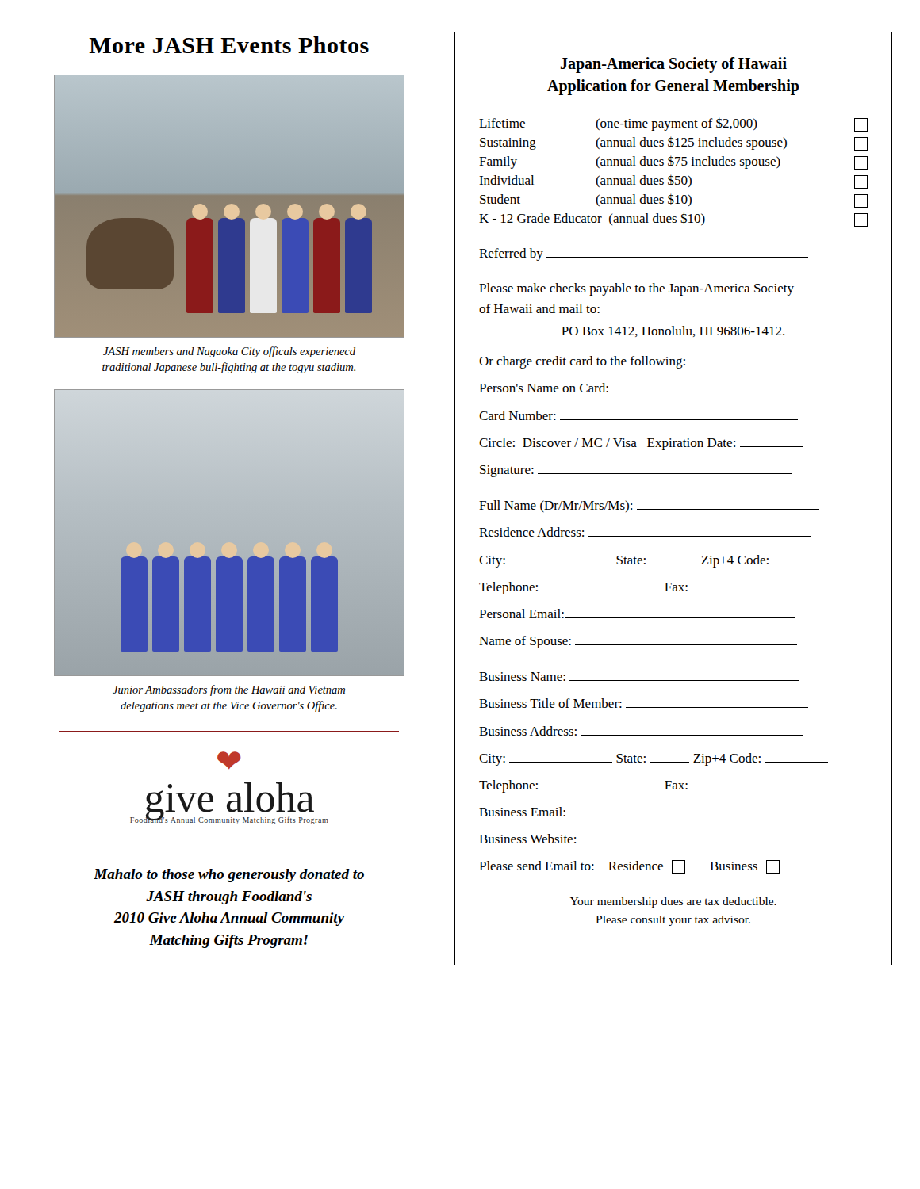More JASH Events Photos
JASH members and Nagaoka City officals experienecd
traditional Japanese bull-fighting at the togyu stadium.
Junior Ambassadors from the Hawaii and Vietnam
delegations meet at the Vice Governor's Office.
❤
give aloha
Foodland's Annual Community Matching Gifts Program
Mahalo to those who generously donated to
JASH through Foodland's
2010 Give Aloha Annual Community
Matching Gifts Program!
Japan-America Society of Hawaii
Application for General Membership
| Lifetime | (one-time payment of $2,000) | |
| Sustaining | (annual dues $125 includes spouse) | |
| Family | (annual dues $75 includes spouse) | |
| Individual | (annual dues $50) | |
| Student | (annual dues $10) | |
| K - 12 Grade Educator (annual dues $10) | |
Referred by
Please make checks payable to the Japan-America Society
of Hawaii and mail to:
PO Box 1412, Honolulu, HI 96806-1412.
Or charge credit card to the following:
Person's Name on Card:
Card Number:
Circle: Discover / MC / Visa Expiration Date:
Signature:
Full Name (Dr/Mr/Mrs/Ms):
Residence Address:
City: State: Zip+4 Code:
Telephone: Fax:
Personal Email:
Name of Spouse:
Business Name:
Business Title of Member:
Business Address:
City: State: Zip+4 Code:
Telephone: Fax:
Business Email:
Business Website:
Please send Email to: Residence Business
Your membership dues are tax deductible.
Please consult your tax advisor.